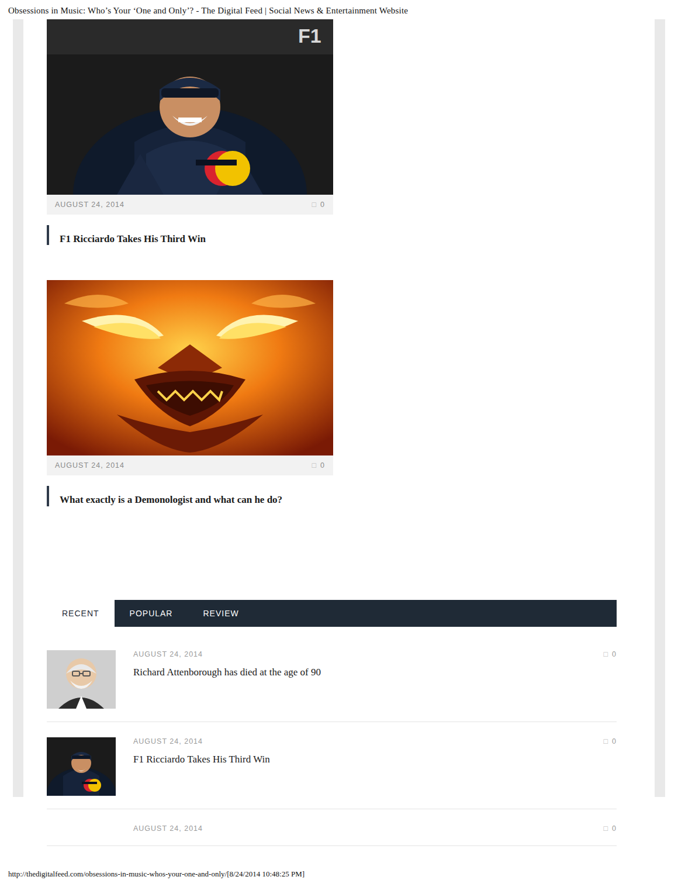Obsessions in Music: Who’s Your ‘One and Only’? - The Digital Feed | Social News & Entertainment Website
F1
AUGUST 24, 2014 0
F1 Ricciardo Takes His Third Win
AUGUST 24, 2014 0
What exactly is a Demonologist and what can he do?
RECENT POPULAR REVIEW
AUGUST 24, 2014 0
Richard Attenborough has died at the age of 90
AUGUST 24, 2014 0
F1 Ricciardo Takes His Third Win
AUGUST 24, 2014 0
http://thedigitalfeed.com/obsessions-in-music-whos-your-one-and-only/[8/24/2014 10:48:25 PM]